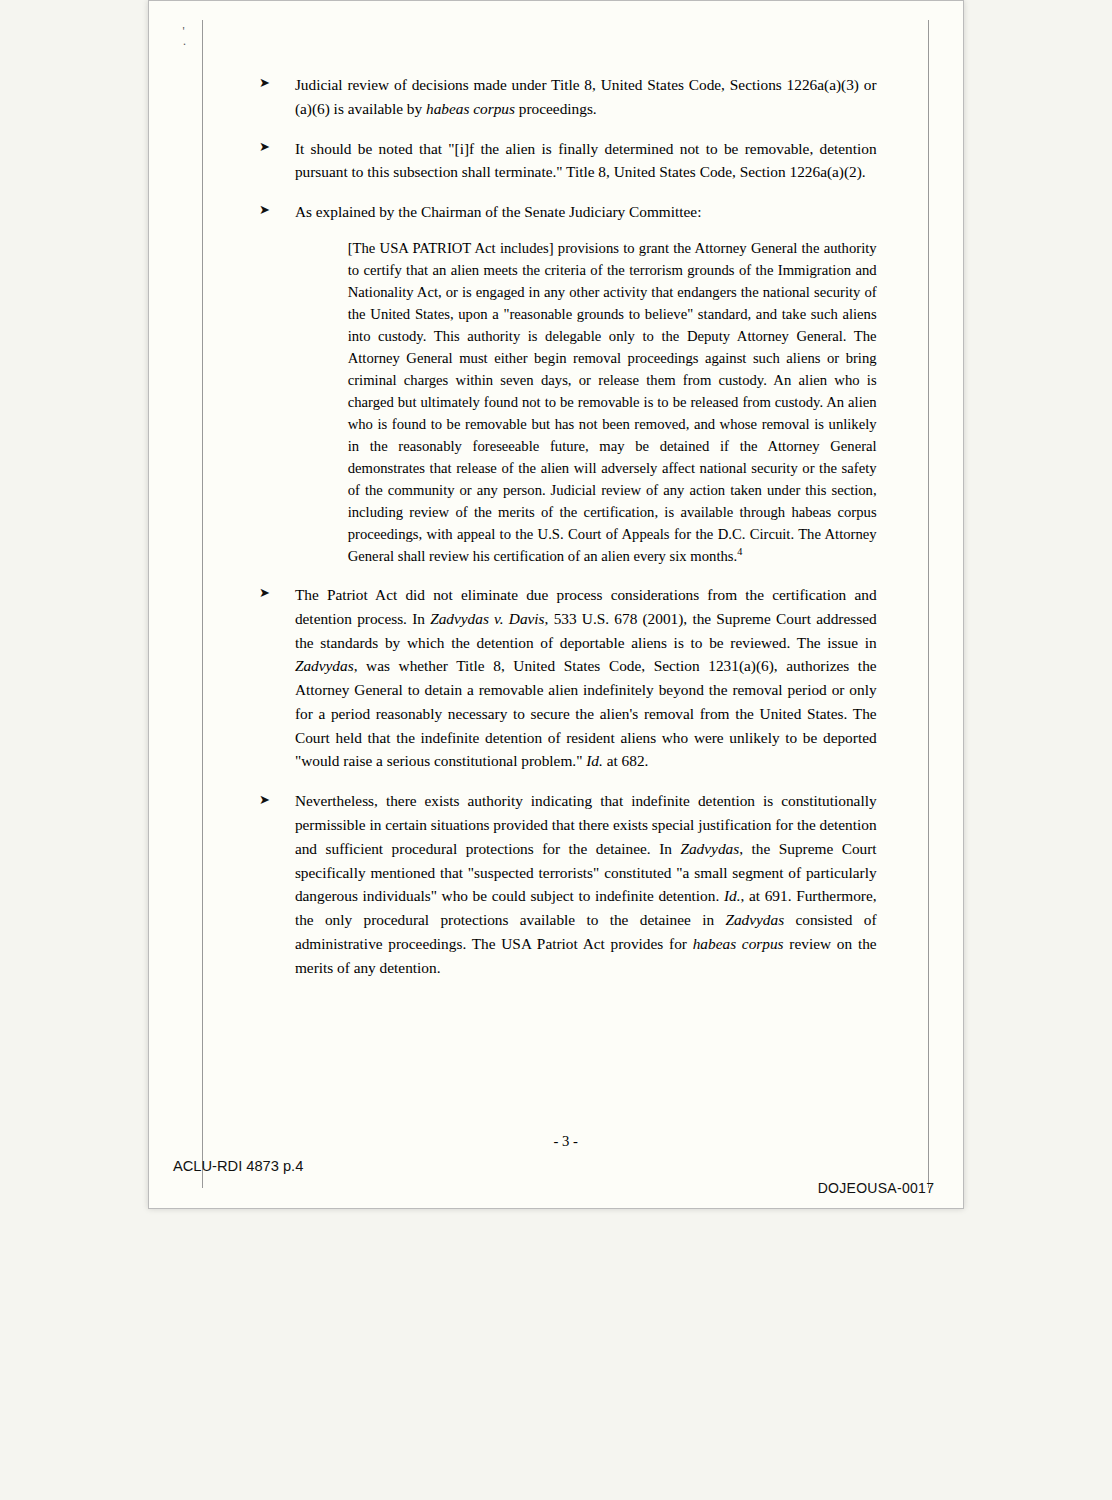' ·
Judicial review of decisions made under Title 8, United States Code, Sections 1226a(a)(3) or (a)(6) is available by habeas corpus proceedings.
It should be noted that "[i]f the alien is finally determined not to be removable, detention pursuant to this subsection shall terminate." Title 8, United States Code, Section 1226a(a)(2).
As explained by the Chairman of the Senate Judiciary Committee:
[The USA PATRIOT Act includes] provisions to grant the Attorney General the authority to certify that an alien meets the criteria of the terrorism grounds of the Immigration and Nationality Act, or is engaged in any other activity that endangers the national security of the United States, upon a "reasonable grounds to believe" standard, and take such aliens into custody. This authority is delegable only to the Deputy Attorney General. The Attorney General must either begin removal proceedings against such aliens or bring criminal charges within seven days, or release them from custody. An alien who is charged but ultimately found not to be removable is to be released from custody. An alien who is found to be removable but has not been removed, and whose removal is unlikely in the reasonably foreseeable future, may be detained if the Attorney General demonstrates that release of the alien will adversely affect national security or the safety of the community or any person. Judicial review of any action taken under this section, including review of the merits of the certification, is available through habeas corpus proceedings, with appeal to the U.S. Court of Appeals for the D.C. Circuit. The Attorney General shall review his certification of an alien every six months.4
The Patriot Act did not eliminate due process considerations from the certification and detention process. In Zadvydas v. Davis, 533 U.S. 678 (2001), the Supreme Court addressed the standards by which the detention of deportable aliens is to be reviewed. The issue in Zadvydas, was whether Title 8, United States Code, Section 1231(a)(6), authorizes the Attorney General to detain a removable alien indefinitely beyond the removal period or only for a period reasonably necessary to secure the alien's removal from the United States. The Court held that the indefinite detention of resident aliens who were unlikely to be deported "would raise a serious constitutional problem." Id. at 682.
Nevertheless, there exists authority indicating that indefinite detention is constitutionally permissible in certain situations provided that there exists special justification for the detention and sufficient procedural protections for the detainee. In Zadvydas, the Supreme Court specifically mentioned that "suspected terrorists" constituted "a small segment of particularly dangerous individuals" who be could subject to indefinite detention. Id., at 691. Furthermore, the only procedural protections available to the detainee in Zadvydas consisted of administrative proceedings. The USA Patriot Act provides for habeas corpus review on the merits of any detention.
- 3 -
ACLU-RDI 4873 p.4
DOJEOUSA-0017